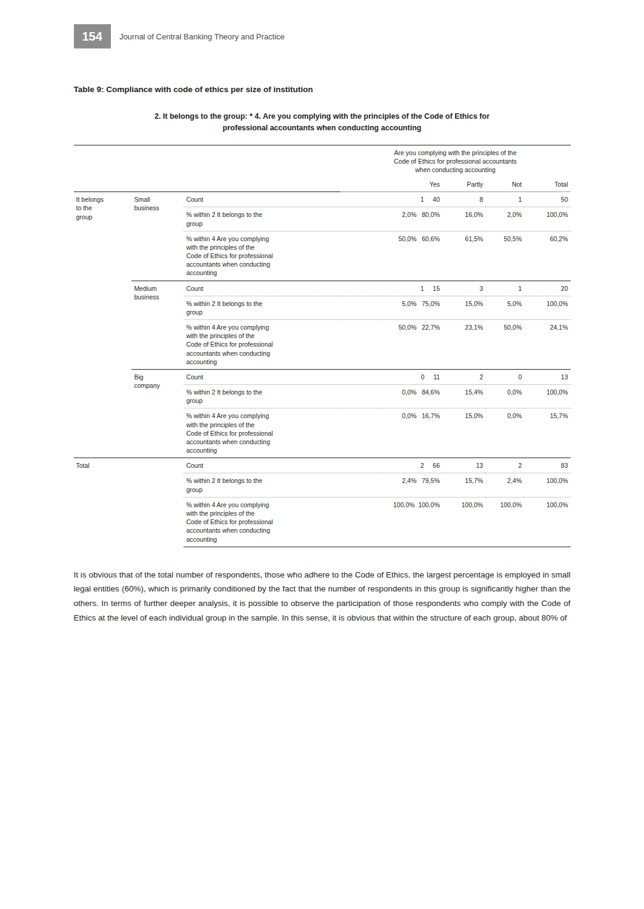154
Journal of Central Banking Theory and Practice
Table 9: Compliance with code of ethics per size of institution
2. It belongs to the group: * 4. Are you complying with the principles of the Code of Ethics for professional accountants when conducting accounting
| | Are you complying with the principles of the Code of Ethics for professional accountants when conducting accounting |
| | | Yes | Partly | Not | Total |
| It belongs to the group | Small business | Count | | 1 40 | 8 | 1 | 50 |
| % within 2 It belongs to the group | | 2,0% 80,0% | 16,0% | 2,0% | 100,0% |
| % within 4 Are you complying with the principles of the Code of Ethics for professional accountants when conducting accounting | | 50,0% 60,6% | 61,5% | 50,5% | 60,2% |
| Medium business | Count | | 1 15 | 3 | 1 | 20 |
| % within 2 It belongs to the group | | 5,0% 75,0% | 15,0% | 5,0% | 100,0% |
| % within 4 Are you complying with the principles of the Code of Ethics for professional accountants when conducting accounting | | 50,0% 22,7% | 23,1% | 50,0% | 24,1% |
| Big company | Count | | 0 11 | 2 | 0 | 13 |
| % within 2 It belongs to the group | | 0,0% 84,6% | 15,4% | 0,0% | 100,0% |
| % within 4 Are you complying with the principles of the Code of Ethics for professional accountants when conducting accounting | | 0,0% 16,7% | 15,0% | 0,0% | 15,7% |
| Total | Count | | 2 66 | 13 | 2 | 83 |
| % within 2 It belongs to the group | | 2,4% 79,5% | 15,7% | 2,4% | 100,0% |
| % within 4 Are you complying with the principles of the Code of Ethics for professional accountants when conducting accounting | | 100,0% 100,0% | 100,0% | 100,0% | 100,0% |
It is obvious that of the total number of respondents, those who adhere to the Code of Ethics, the largest percentage is employed in small legal entities (60%), which is primarily conditioned by the fact that the number of respondents in this group is significantly higher than the others. In terms of further deeper analysis, it is possible to observe the participation of those respondents who comply with the Code of Ethics at the level of each individual group in the sample. In this sense, it is obvious that within the structure of each group, about 80% of